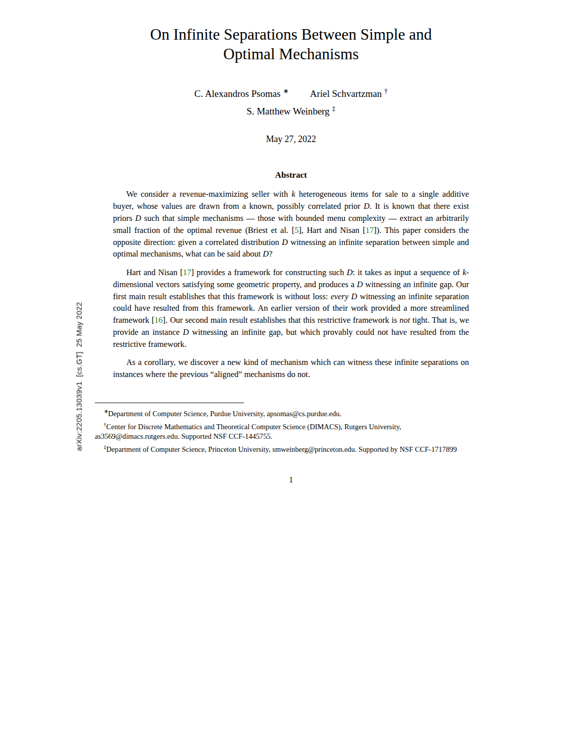arXiv:2205.13039v1 [cs.GT] 25 May 2022
On Infinite Separations Between Simple and
Optimal Mechanisms
C. Alexandros Psomas ∗ Ariel Schvartzman †
S. Matthew Weinberg ‡
May 27, 2022
Abstract
We consider a revenue-maximizing seller with k heterogeneous items for sale to a single additive buyer, whose values are drawn from a known, possibly correlated prior D. It is known that there exist priors D such that simple mechanisms — those with bounded menu complexity — extract an arbitrarily small fraction of the optimal revenue (Briest et al. [5], Hart and Nisan [17]). This paper considers the opposite direction: given a correlated distribution D witnessing an infinite separation between simple and optimal mechanisms, what can be said about D?
Hart and Nisan [17] provides a framework for constructing such D: it takes as input a sequence of k-dimensional vectors satisfying some geometric property, and produces a D witnessing an infinite gap. Our first main result establishes that this framework is without loss: every D witnessing an infinite separation could have resulted from this framework. An earlier version of their work provided a more streamlined framework [16]. Our second main result establishes that this restrictive framework is not tight. That is, we provide an instance D witnessing an infinite gap, but which provably could not have resulted from the restrictive framework.
As a corollary, we discover a new kind of mechanism which can witness these infinite separations on instances where the previous “aligned” mechanisms do not.
∗Department of Computer Science, Purdue University, apsomas@cs.purdue.edu.
†Center for Discrete Mathematics and Theoretical Computer Science (DIMACS), Rutgers University, as3569@dimacs.rutgers.edu. Supported NSF CCF-1445755.
‡Department of Computer Science, Princeton University, smweinberg@princeton.edu. Supported by NSF CCF-1717899
1